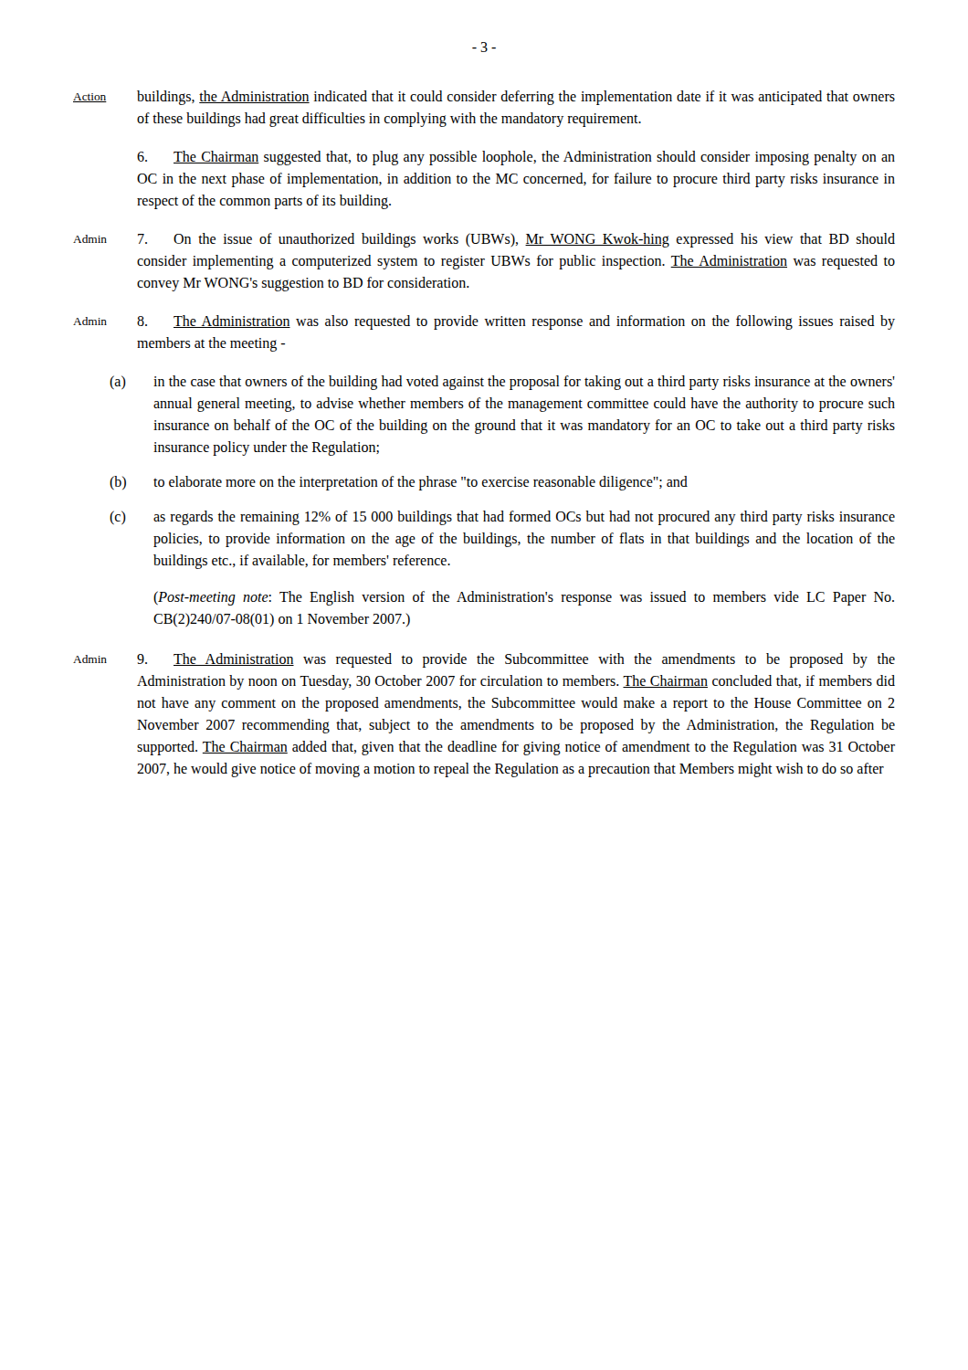- 3 -
Action
buildings, the Administration indicated that it could consider deferring the implementation date if it was anticipated that owners of these buildings had great difficulties in complying with the mandatory requirement.
6. The Chairman suggested that, to plug any possible loophole, the Administration should consider imposing penalty on an OC in the next phase of implementation, in addition to the MC concerned, for failure to procure third party risks insurance in respect of the common parts of its building.
Admin
7. On the issue of unauthorized buildings works (UBWs), Mr WONG Kwok-hing expressed his view that BD should consider implementing a computerized system to register UBWs for public inspection. The Administration was requested to convey Mr WONG's suggestion to BD for consideration.
Admin
8. The Administration was also requested to provide written response and information on the following issues raised by members at the meeting -
(a)
in the case that owners of the building had voted against the proposal for taking out a third party risks insurance at the owners' annual general meeting, to advise whether members of the management committee could have the authority to procure such insurance on behalf of the OC of the building on the ground that it was mandatory for an OC to take out a third party risks insurance policy under the Regulation;
(b)
to elaborate more on the interpretation of the phrase "to exercise reasonable diligence"; and
(c)
as regards the remaining 12% of 15 000 buildings that had formed OCs but had not procured any third party risks insurance policies, to provide information on the age of the buildings, the number of flats in that buildings and the location of the buildings etc., if available, for members' reference.
(Post-meeting note: The English version of the Administration's response was issued to members vide LC Paper No. CB(2)240/07-08(01) on 1 November 2007.)
Admin
9. The Administration was requested to provide the Subcommittee with the amendments to be proposed by the Administration by noon on Tuesday, 30 October 2007 for circulation to members. The Chairman concluded that, if members did not have any comment on the proposed amendments, the Subcommittee would make a report to the House Committee on 2 November 2007 recommending that, subject to the amendments to be proposed by the Administration, the Regulation be supported. The Chairman added that, given that the deadline for giving notice of amendment to the Regulation was 31 October 2007, he would give notice of moving a motion to repeal the Regulation as a precaution that Members might wish to do so after